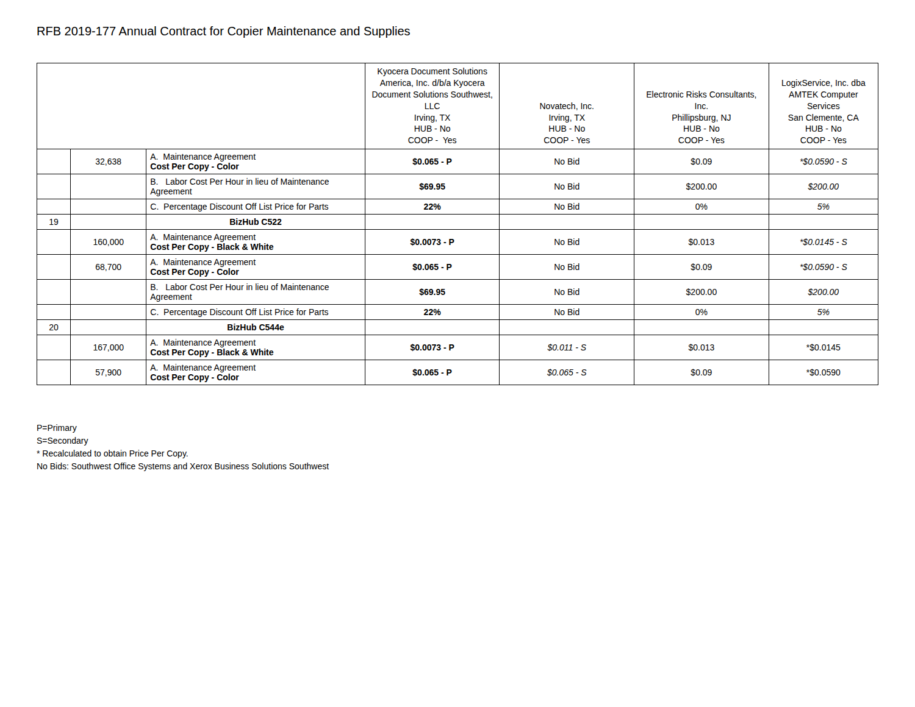RFB 2019-177 Annual Contract for Copier Maintenance and Supplies
| | | | Kyocera Document Solutions America, Inc. d/b/a Kyocera Document Solutions Southwest, LLC Irving, TX HUB - No COOP - Yes | Novatech, Inc. Irving, TX HUB - No COOP - Yes | Electronic Risks Consultants, Inc. Phillipsburg, NJ HUB - No COOP - Yes | LogixService, Inc. dba AMTEK Computer Services San Clemente, CA HUB - No COOP - Yes |
| --- | --- | --- | --- | --- | --- | --- |
| | 32,638 | A. Maintenance Agreement Cost Per Copy - Color | $0.065 - P | No Bid | $0.09 | *$0.0590 - S |
| | | B. Labor Cost Per Hour in lieu of Maintenance Agreement | $69.95 | No Bid | $200.00 | $200.00 |
| | | C. Percentage Discount Off List Price for Parts | 22% | No Bid | 0% | 5% |
| 19 | | BizHub C522 | | | | |
| | 160,000 | A. Maintenance Agreement Cost Per Copy - Black & White | $0.0073 - P | No Bid | $0.013 | *$0.0145 - S |
| | 68,700 | A. Maintenance Agreement Cost Per Copy - Color | $0.065 - P | No Bid | $0.09 | *$0.0590 - S |
| | | B. Labor Cost Per Hour in lieu of Maintenance Agreement | $69.95 | No Bid | $200.00 | $200.00 |
| | | C. Percentage Discount Off List Price for Parts | 22% | No Bid | 0% | 5% |
| 20 | | BizHub C544e | | | | |
| | 167,000 | A. Maintenance Agreement Cost Per Copy - Black & White | $0.0073 - P | $0.011 - S | $0.013 | *$0.0145 |
| | 57,900 | A. Maintenance Agreement Cost Per Copy - Color | $0.065 - P | $0.065 - S | $0.09 | *$0.0590 |
P=Primary
S=Secondary
* Recalculated to obtain Price Per Copy.
No Bids: Southwest Office Systems and Xerox Business Solutions Southwest